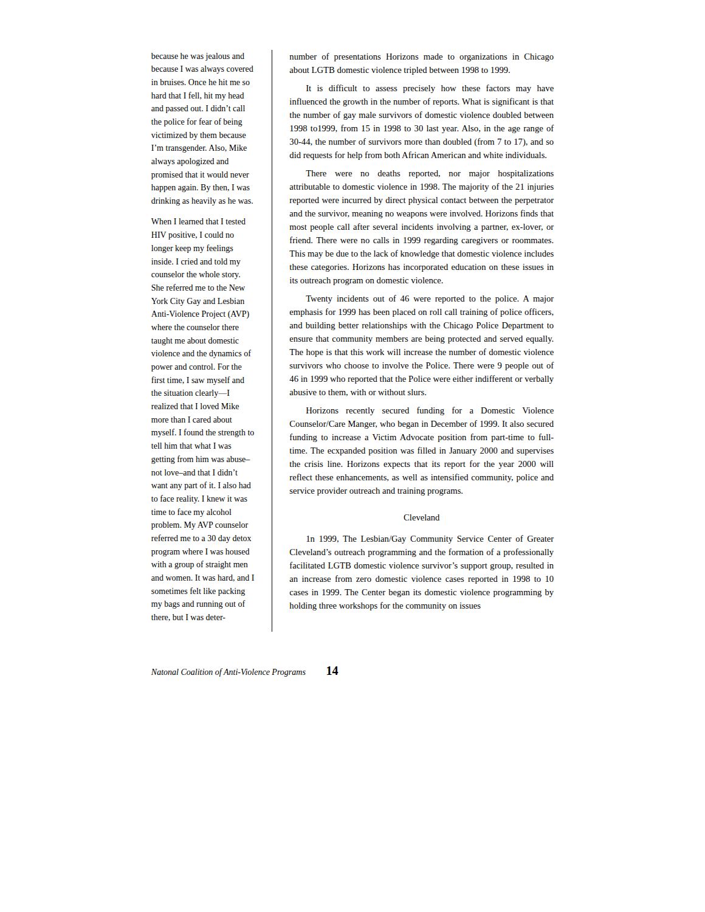because he was jealous and because I was always covered in bruises. Once he hit me so hard that I fell, hit my head and passed out. I didn’t call the police for fear of being victimized by them because I’m transgender. Also, Mike always apologized and promised that it would never happen again. By then, I was drinking as heavily as he was.
When I learned that I tested HIV positive, I could no longer keep my feelings inside. I cried and told my counselor the whole story. She referred me to the New York City Gay and Lesbian Anti-Violence Project (AVP) where the counselor there taught me about domestic violence and the dynamics of power and control. For the first time, I saw myself and the situation clearly—I realized that I loved Mike more than I cared about myself. I found the strength to tell him that what I was getting from him was abuse–not love–and that I didn’t want any part of it. I also had to face reality. I knew it was time to face my alcohol problem. My AVP counselor referred me to a 30 day detox program where I was housed with a group of straight men and women. It was hard, and I sometimes felt like packing my bags and running out of there, but I was deter-
number of presentations Horizons made to organizations in Chicago about LGTB domestic violence tripled between 1998 to 1999.
It is difficult to assess precisely how these factors may have influenced the growth in the number of reports. What is significant is that the number of gay male survivors of domestic violence doubled between 1998 to1999, from 15 in 1998 to 30 last year. Also, in the age range of 30-44, the number of survivors more than doubled (from 7 to 17), and so did requests for help from both African American and white individuals.
There were no deaths reported, nor major hospitalizations attributable to domestic violence in 1998. The majority of the 21 injuries reported were incurred by direct physical contact between the perpetrator and the survivor, meaning no weapons were involved. Horizons finds that most people call after several incidents involving a partner, ex-lover, or friend. There were no calls in 1999 regarding caregivers or roommates. This may be due to the lack of knowledge that domestic violence includes these categories. Horizons has incorporated education on these issues in its outreach program on domestic violence.
Twenty incidents out of 46 were reported to the police. A major emphasis for 1999 has been placed on roll call training of police officers, and building better relationships with the Chicago Police Department to ensure that community members are being protected and served equally. The hope is that this work will increase the number of domestic violence survivors who choose to involve the Police. There were 9 people out of 46 in 1999 who reported that the Police were either indifferent or verbally abusive to them, with or without slurs.
Horizons recently secured funding for a Domestic Violence Counselor/Care Manger, who began in December of 1999. It also secured funding to increase a Victim Advocate position from part-time to full-time. The ecxpanded position was filled in January 2000 and supervises the crisis line. Horizons expects that its report for the year 2000 will reflect these enhancements, as well as intensified community, police and service provider outreach and training programs.
Cleveland
1n 1999, The Lesbian/Gay Community Service Center of Greater Cleveland’s outreach programming and the formation of a professionally facilitated LGTB domestic violence survivor’s support group, resulted in an increase from zero domestic violence cases reported in 1998 to 10 cases in 1999. The Center began its domestic violence programming by holding three workshops for the community on issues
Natonal Coalition of Anti-Violence Programs 14